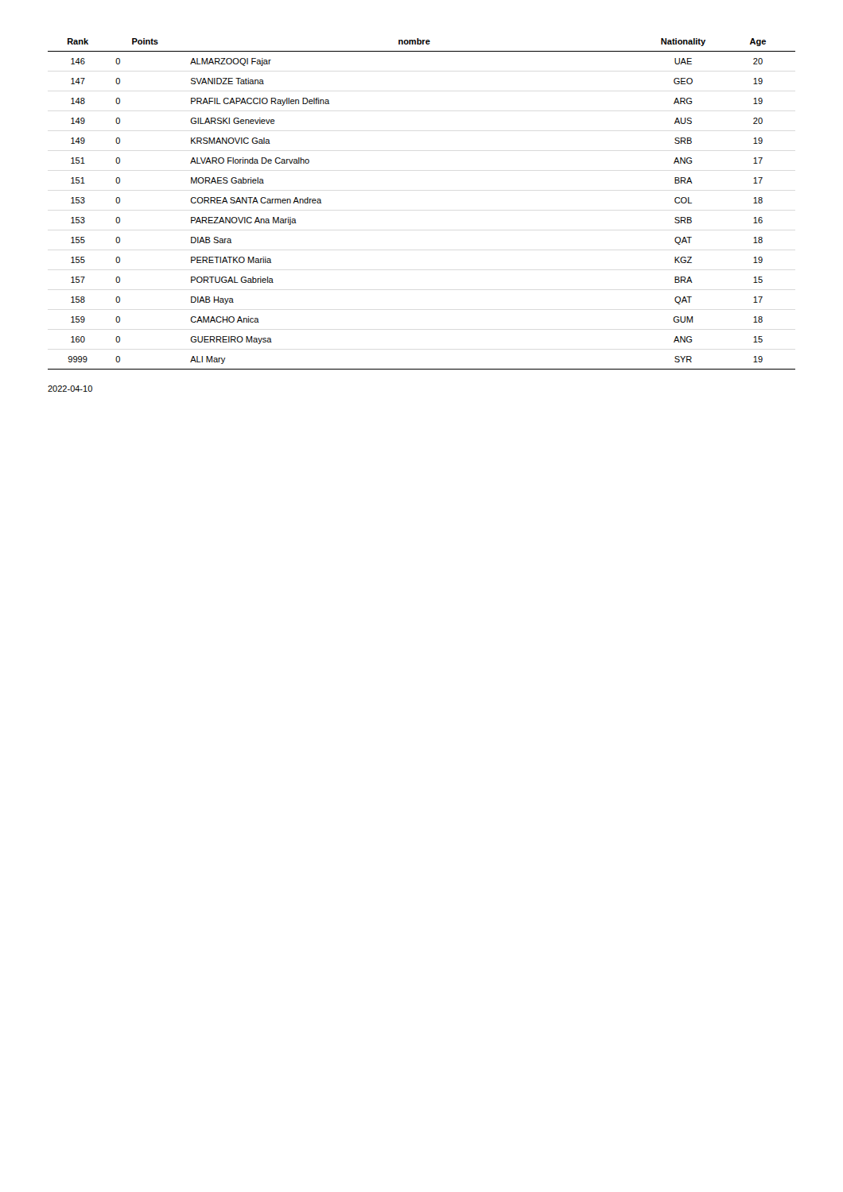| Rank | Points | nombre | Nationality | Age |
| --- | --- | --- | --- | --- |
| 146 | 0 | ALMARZOOQI Fajar | UAE | 20 |
| 147 | 0 | SVANIDZE Tatiana | GEO | 19 |
| 148 | 0 | PRAFIL CAPACCIO Rayllen Delfina | ARG | 19 |
| 149 | 0 | GILARSKI Genevieve | AUS | 20 |
| 149 | 0 | KRSMANOVIC Gala | SRB | 19 |
| 151 | 0 | ALVARO Florinda De Carvalho | ANG | 17 |
| 151 | 0 | MORAES Gabriela | BRA | 17 |
| 153 | 0 | CORREA SANTA Carmen Andrea | COL | 18 |
| 153 | 0 | PAREZANOVIC Ana Marija | SRB | 16 |
| 155 | 0 | DIAB Sara | QAT | 18 |
| 155 | 0 | PERETIATKO Mariia | KGZ | 19 |
| 157 | 0 | PORTUGAL Gabriela | BRA | 15 |
| 158 | 0 | DIAB Haya | QAT | 17 |
| 159 | 0 | CAMACHO Anica | GUM | 18 |
| 160 | 0 | GUERREIRO Maysa | ANG | 15 |
| 9999 | 0 | ALI Mary | SYR | 19 |
2022-04-10